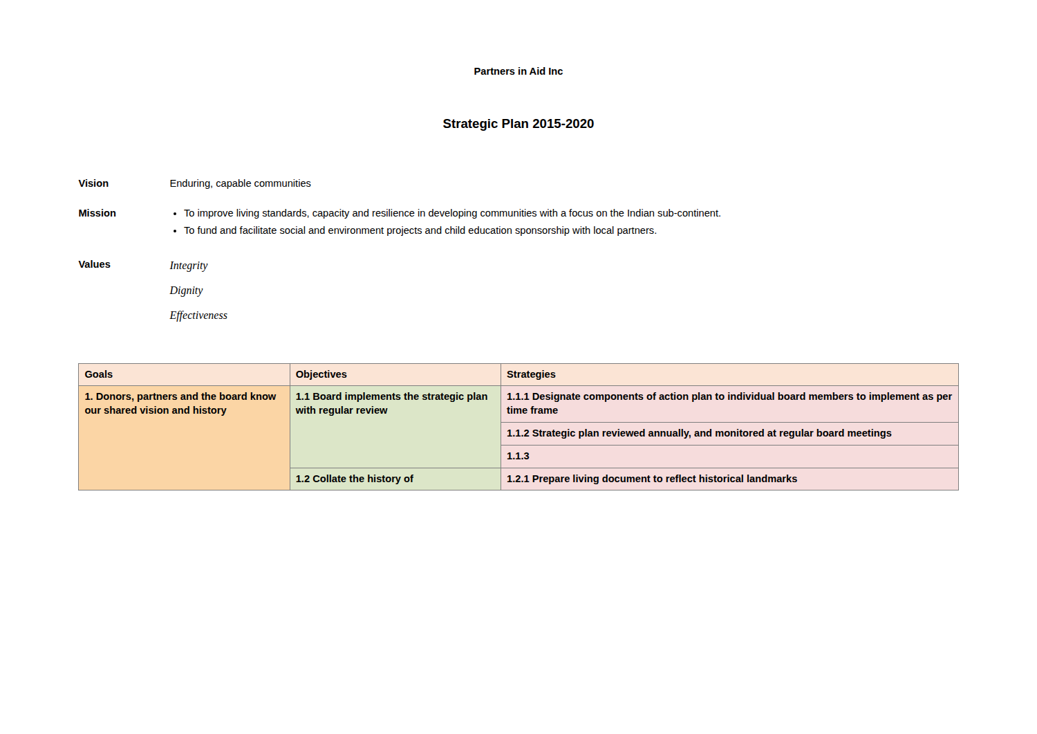Partners in Aid Inc
Strategic Plan 2015-2020
Vision
Enduring, capable communities
Mission
To improve living standards, capacity and resilience in developing communities with a focus on the Indian sub-continent.
To fund and facilitate social and environment projects and child education sponsorship with local partners.
Values
Integrity
Dignity
Effectiveness
| Goals | Objectives | Strategies |
| --- | --- | --- |
| 1. Donors, partners and the board know our shared vision and history | 1.1 Board implements the strategic plan with regular review | 1.1.1 Designate components of action plan to individual board members to implement as per time frame |
| 1.1.2 Strategic plan reviewed annually, and monitored at regular board meetings |
| 1.1.3 |
| 1.2 Collate the history of | 1.2.1 Prepare living document to reflect historical landmarks |